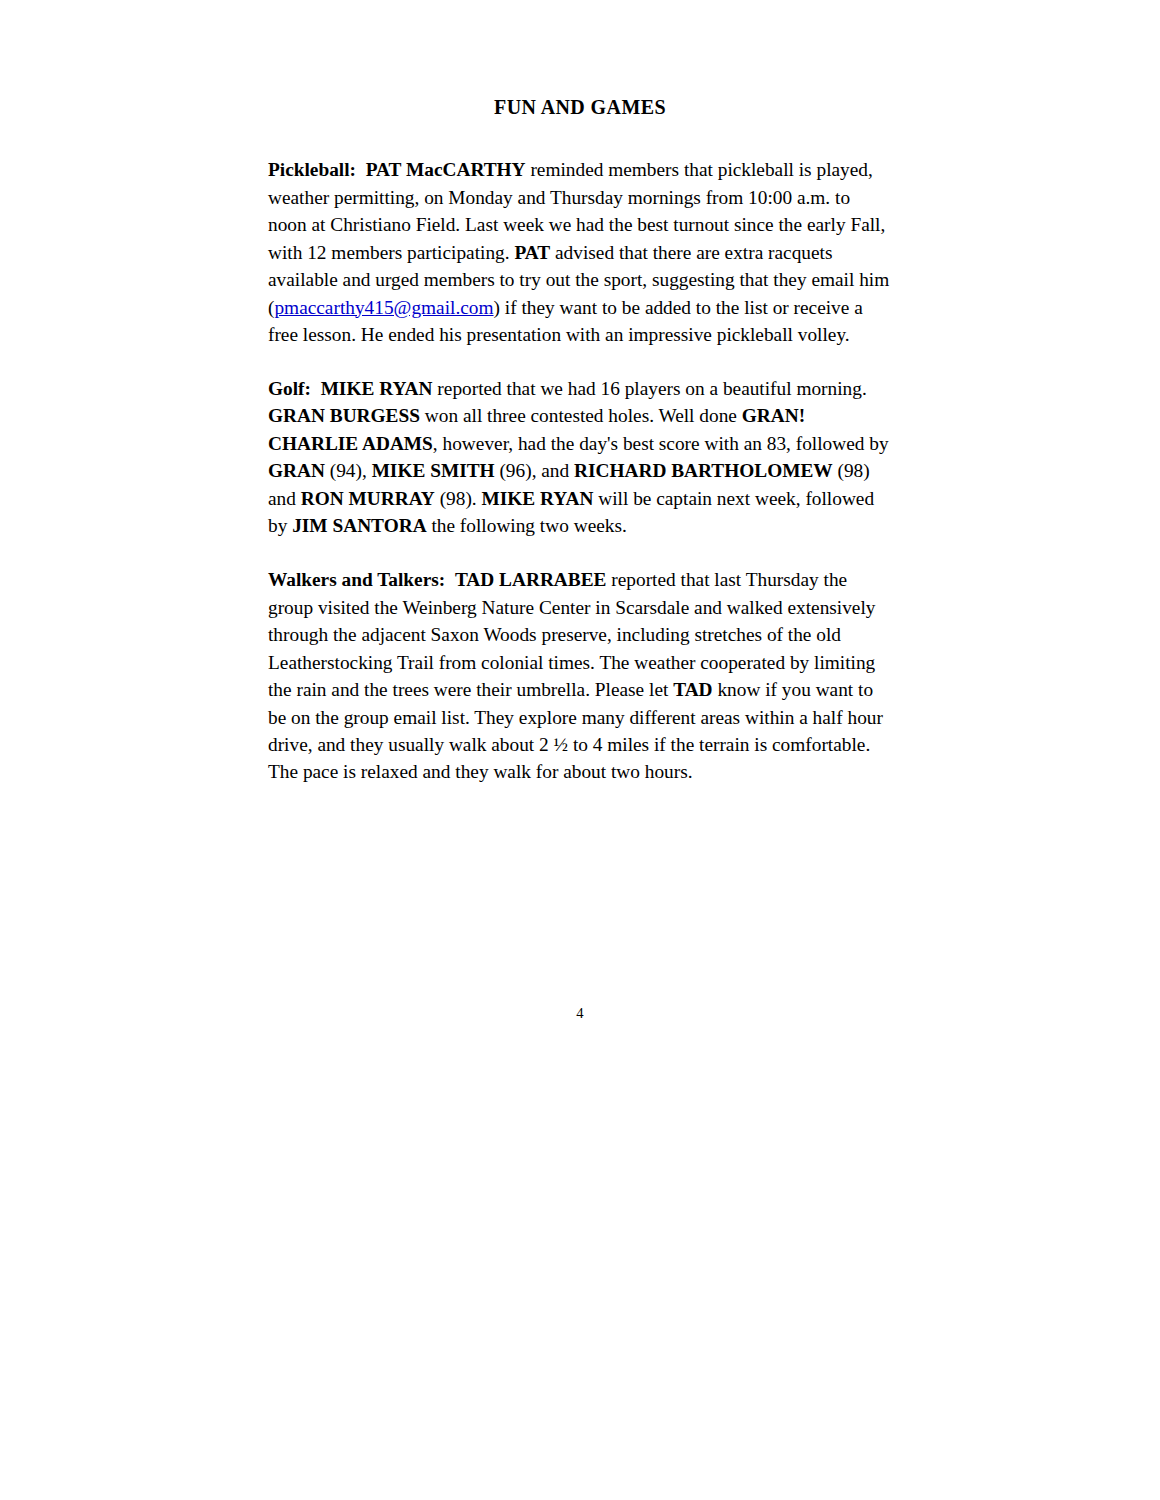FUN AND GAMES
Pickleball: PAT MacCARTHY reminded members that pickleball is played, weather permitting, on Monday and Thursday mornings from 10:00 a.m. to noon at Christiano Field. Last week we had the best turnout since the early Fall, with 12 members participating. PAT advised that there are extra racquets available and urged members to try out the sport, suggesting that they email him (pmaccarthy415@gmail.com) if they want to be added to the list or receive a free lesson. He ended his presentation with an impressive pickleball volley.
Golf: MIKE RYAN reported that we had 16 players on a beautiful morning. GRAN BURGESS won all three contested holes. Well done GRAN! CHARLIE ADAMS, however, had the day's best score with an 83, followed by GRAN (94), MIKE SMITH (96), and RICHARD BARTHOLOMEW (98) and RON MURRAY (98). MIKE RYAN will be captain next week, followed by JIM SANTORA the following two weeks.
Walkers and Talkers: TAD LARRABEE reported that last Thursday the group visited the Weinberg Nature Center in Scarsdale and walked extensively through the adjacent Saxon Woods preserve, including stretches of the old Leatherstocking Trail from colonial times. The weather cooperated by limiting the rain and the trees were their umbrella. Please let TAD know if you want to be on the group email list. They explore many different areas within a half hour drive, and they usually walk about 2 ½ to 4 miles if the terrain is comfortable. The pace is relaxed and they walk for about two hours.
4